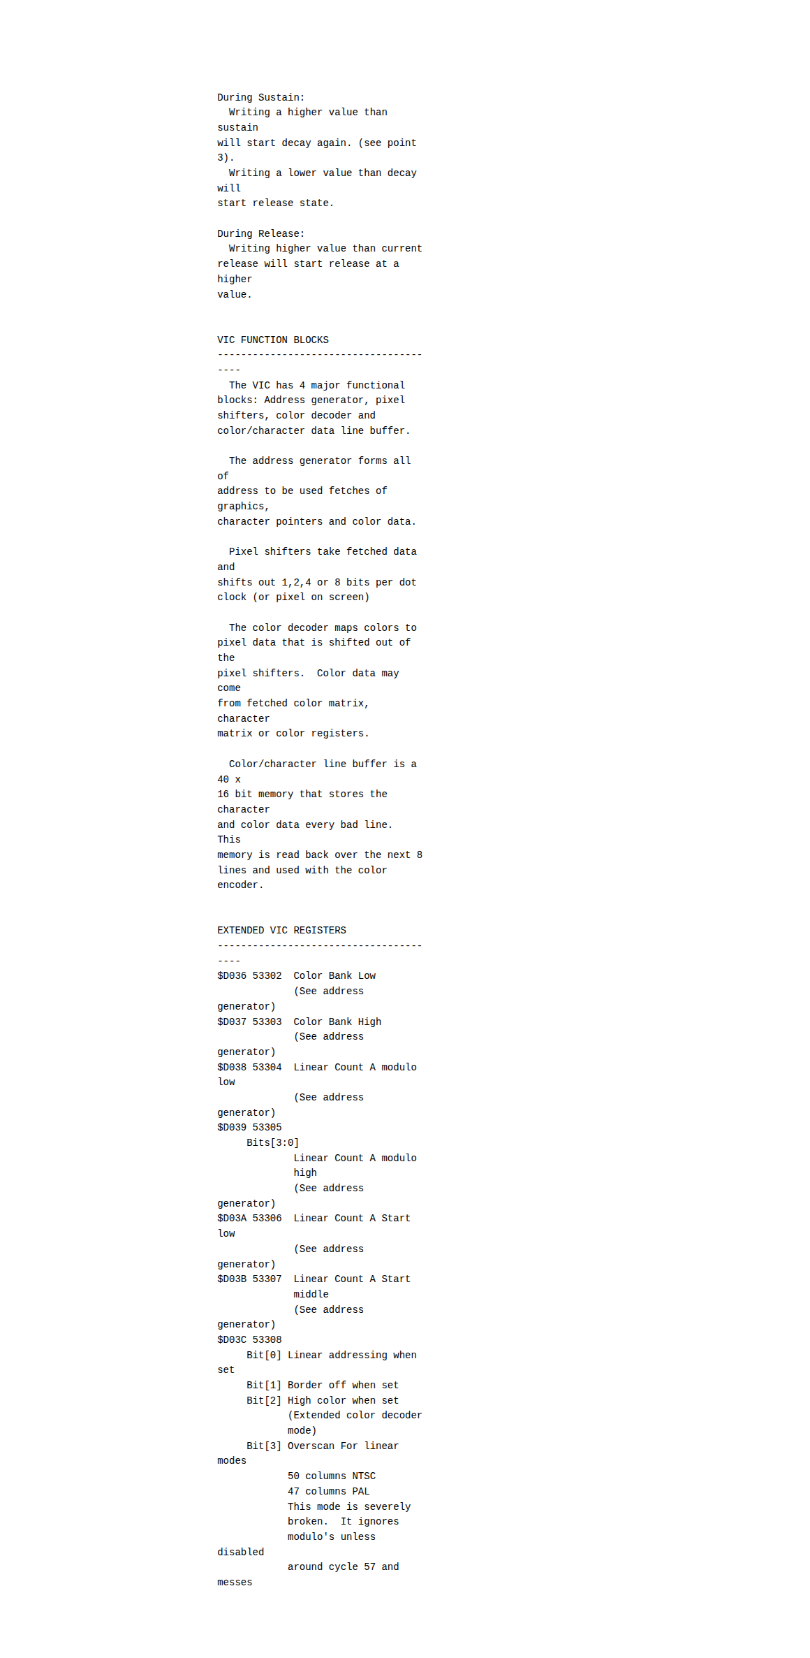During Sustain:
  Writing a higher value than sustain
will start decay again. (see point 3).
  Writing a lower value than decay will
start release state.
During Release:
  Writing higher value than current
release will start release at a higher
value.
VIC FUNCTION BLOCKS
---------------------------------------
  The VIC has 4 major functional
blocks: Address generator, pixel
shifters, color decoder and
color/character data line buffer.
  The address generator forms all of
address to be used fetches of graphics,
character pointers and color data.
  Pixel shifters take fetched data and
shifts out 1,2,4 or 8 bits per dot
clock (or pixel on screen)
  The color decoder maps colors to
pixel data that is shifted out of the
pixel shifters.  Color data may come
from fetched color matrix, character
matrix or color registers.
  Color/character line buffer is a 40 x
16 bit memory that stores the character
and color data every bad line.  This
memory is read back over the next 8
lines and used with the color encoder.
EXTENDED VIC REGISTERS
---------------------------------------
$D036 53302  Color Bank Low
             (See address generator)
$D037 53303  Color Bank High
             (See address generator)
$D038 53304  Linear Count A modulo low
             (See address generator)
$D039 53305
     Bits[3:0]
             Linear Count A modulo
             high
             (See address generator)
$D03A 53306  Linear Count A Start low
             (See address generator)
$D03B 53307  Linear Count A Start
             middle
             (See address generator)
$D03C 53308
     Bit[0] Linear addressing when set
     Bit[1] Border off when set
     Bit[2] High color when set
            (Extended color decoder
            mode)
     Bit[3] Overscan For linear modes
            50 columns NTSC
            47 columns PAL
            This mode is severely
            broken.  It ignores
            modulo's unless disabled
            around cycle 57 and messes